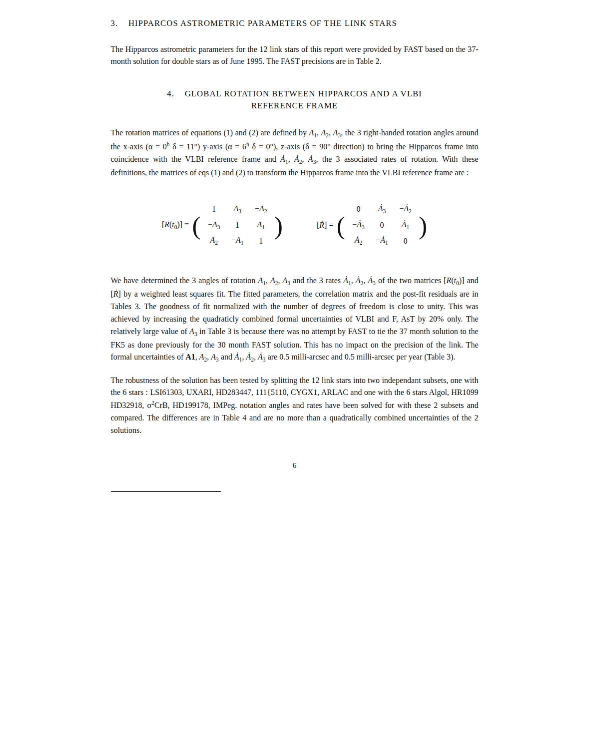3. HIPPARCOS ASTROMETRIC PARAMETERS OF THE LINK STARS
The Hipparcos astrometric parameters for the 12 link stars of this report were provided by FAST based on the 37-month solution for double stars as of June 1995. The FAST precisions are in Table 2.
4. GLOBAL ROTATION BETWEEN HIPPARCOS AND A VLBI
REFERENCE FRAME
The rotation matrices of equations (1) and (2) are defined by A1, A2, A3, the 3 right-handed rotation angles around the x-axis (α = 0h δ = 11°) y-axis (α = 6h δ = 0°), z-axis (δ = 90° direction) to bring the Hipparcos frame into coincidence with the VLBI reference frame and Ȧ1, Ȧ2, Ȧ3, the 3 associated rates of rotation. With these definitions, the matrices of eqs (1) and (2) to transform the Hipparcos frame into the VLBI reference frame are :
[R(t0)] =(
| 1 | A 3 | − A 2 |
| − A 3 | 1 | A 1 |
| A 2 | − A 1 | 1 |
)
[Ṙ] =(
| 0 | Ȧ 3 | − Ȧ 2 |
| − Ȧ 3 | 0 | Ȧ 1 |
| Ȧ 2 | − Ȧ 1 | 0 |
)
We have determined the 3 angles of rotation A1, A2, A3 and the 3 rates Ȧ1, Ȧ2, Ȧ3 of the two matrices [R(t0)] and [Ṙ] by a weighted least squares fit. The fitted parameters, the correlation matrix and the post-fit residuals are in Tables 3. The goodness of fit normalized with the number of degrees of freedom is close to unity. This was achieved by increasing the quadraticly combined formal uncertainties of VLBI and F, AsT by 20% only. The relatively large value of A3 in Table 3 is because there was no attempt by FAST to tie the 37 month solution to the FK5 as done previously for the 30 month FAST solution. This has no impact on the precision of the link. The formal uncertainties of A1, A2, A3 and Ȧ1, Ȧ2, Ȧ3 are 0.5 milli-arcsec and 0.5 milli-arcsec per year (Table 3).
The robustness of the solution has been tested by splitting the 12 link stars into two independant subsets, one with the 6 stars : LSI61303, UXARI, HD283447, 111{5110, CYGX1, ARLAC and one with the 6 stars Algol, HR1099 HD32918, σ2CrB, HD199178, IMPeg. notation angles and rates have been solved for with these 2 subsets and compared. The differences are in Table 4 and are no more than a quadratically combined uncertainties of the 2 solutions.
6